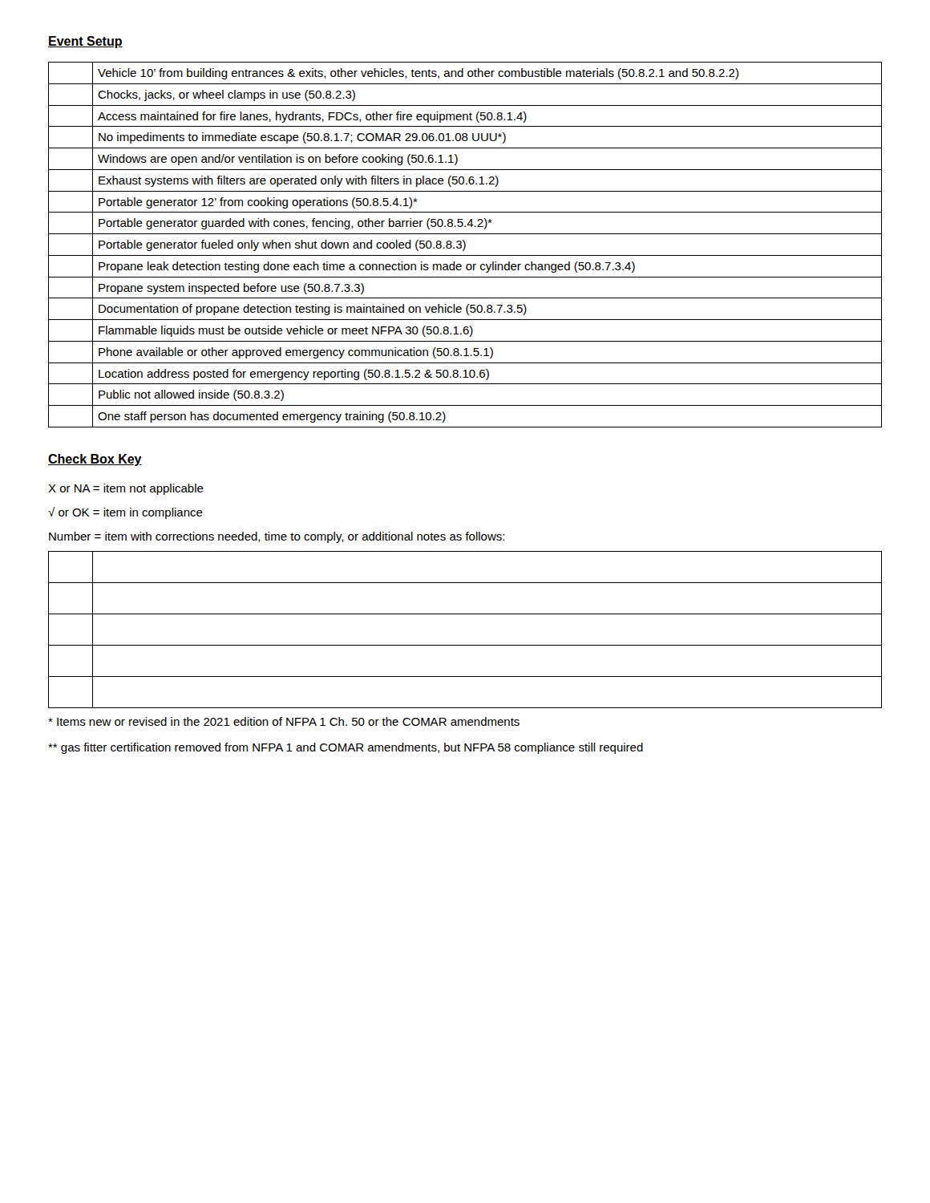Event Setup
| | Vehicle 10’ from building entrances & exits, other vehicles, tents, and other combustible materials (50.8.2.1 and 50.8.2.2) |
| | Chocks, jacks, or wheel clamps in use (50.8.2.3) |
| | Access maintained for fire lanes, hydrants, FDCs, other fire equipment (50.8.1.4) |
| | No impediments to immediate escape (50.8.1.7; COMAR 29.06.01.08 UUU*) |
| | Windows are open and/or ventilation is on before cooking (50.6.1.1) |
| | Exhaust systems with filters are operated only with filters in place (50.6.1.2) |
| | Portable generator 12’ from cooking operations (50.8.5.4.1)* |
| | Portable generator guarded with cones, fencing, other barrier (50.8.5.4.2)* |
| | Portable generator fueled only when shut down and cooled (50.8.8.3) |
| | Propane leak detection testing done each time a connection is made or cylinder changed (50.8.7.3.4) |
| | Propane system inspected before use (50.8.7.3.3) |
| | Documentation of propane detection testing is maintained on vehicle (50.8.7.3.5) |
| | Flammable liquids must be outside vehicle or meet NFPA 30 (50.8.1.6) |
| | Phone available or other approved emergency communication (50.8.1.5.1) |
| | Location address posted for emergency reporting (50.8.1.5.2 & 50.8.10.6) |
| | Public not allowed inside (50.8.3.2) |
| | One staff person has documented emergency training (50.8.10.2) |
Check Box Key
X or NA = item not applicable
√ or OK = item in compliance
Number = item with corrections needed, time to comply, or additional notes as follows:
* Items new or revised in the 2021 edition of NFPA 1 Ch. 50 or the COMAR amendments
** gas fitter certification removed from NFPA 1 and COMAR amendments, but NFPA 58 compliance still required